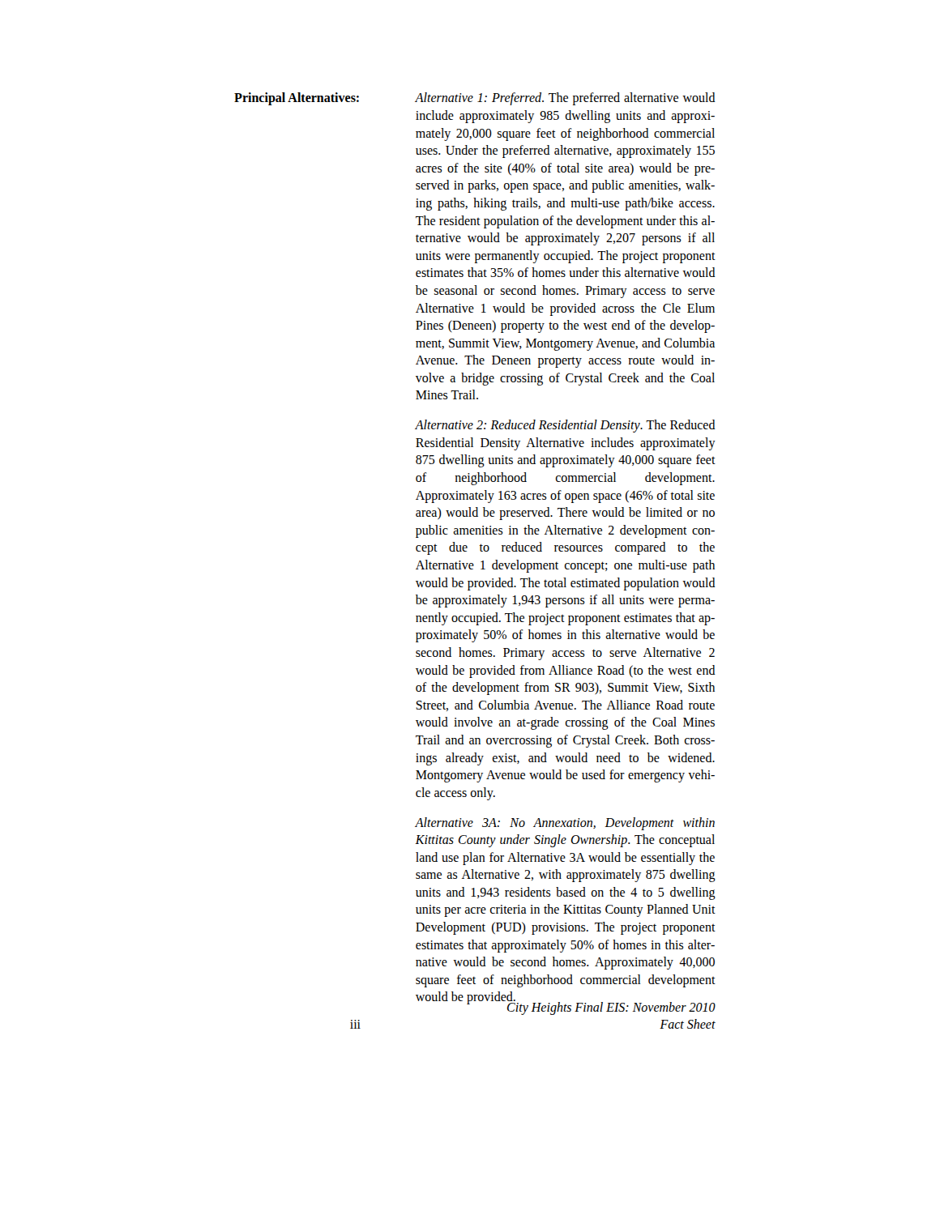Principal Alternatives:
Alternative 1: Preferred. The preferred alternative would include approximately 985 dwelling units and approximately 20,000 square feet of neighborhood commercial uses. Under the preferred alternative, approximately 155 acres of the site (40% of total site area) would be preserved in parks, open space, and public amenities, walking paths, hiking trails, and multi-use path/bike access. The resident population of the development under this alternative would be approximately 2,207 persons if all units were permanently occupied. The project proponent estimates that 35% of homes under this alternative would be seasonal or second homes. Primary access to serve Alternative 1 would be provided across the Cle Elum Pines (Deneen) property to the west end of the development, Summit View, Montgomery Avenue, and Columbia Avenue. The Deneen property access route would involve a bridge crossing of Crystal Creek and the Coal Mines Trail.
Alternative 2: Reduced Residential Density. The Reduced Residential Density Alternative includes approximately 875 dwelling units and approximately 40,000 square feet of neighborhood commercial development. Approximately 163 acres of open space (46% of total site area) would be preserved. There would be limited or no public amenities in the Alternative 2 development concept due to reduced resources compared to the Alternative 1 development concept; one multi-use path would be provided. The total estimated population would be approximately 1,943 persons if all units were permanently occupied. The project proponent estimates that approximately 50% of homes in this alternative would be second homes. Primary access to serve Alternative 2 would be provided from Alliance Road (to the west end of the development from SR 903), Summit View, Sixth Street, and Columbia Avenue. The Alliance Road route would involve an at-grade crossing of the Coal Mines Trail and an overcrossing of Crystal Creek. Both crossings already exist, and would need to be widened. Montgomery Avenue would be used for emergency vehicle access only.
Alternative 3A: No Annexation, Development within Kittitas County under Single Ownership. The conceptual land use plan for Alternative 3A would be essentially the same as Alternative 2, with approximately 875 dwelling units and 1,943 residents based on the 4 to 5 dwelling units per acre criteria in the Kittitas County Planned Unit Development (PUD) provisions. The project proponent estimates that approximately 50% of homes in this alternative would be second homes. Approximately 40,000 square feet of neighborhood commercial development would be provided.
iii
City Heights Final EIS: November 2010
Fact Sheet